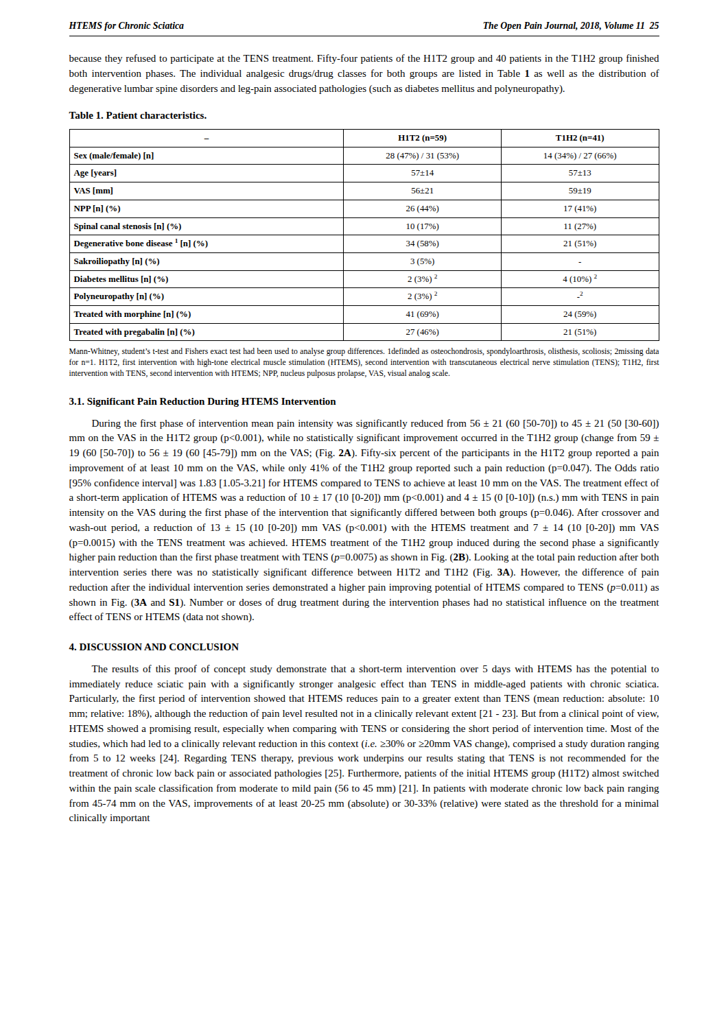HTEMS for Chronic Sciatica The Open Pain Journal, 2018, Volume 11 25
because they refused to participate at the TENS treatment. Fifty-four patients of the H1T2 group and 40 patients in the T1H2 group finished both intervention phases. The individual analgesic drugs/drug classes for both groups are listed in Table 1 as well as the distribution of degenerative lumbar spine disorders and leg-pain associated pathologies (such as diabetes mellitus and polyneuropathy).
Table 1. Patient characteristics.
| – | H1T2 (n=59) | T1H2 (n=41) |
| --- | --- | --- |
| Sex (male/female) [n] | 28 (47%) / 31 (53%) | 14 (34%) / 27 (66%) |
| Age [years] | 57±14 | 57±13 |
| VAS [mm] | 56±21 | 59±19 |
| NPP [n] (%) | 26 (44%) | 17 (41%) |
| Spinal canal stenosis [n] (%) | 10 (17%) | 11 (27%) |
| Degenerative bone disease 1 [n] (%) | 34 (58%) | 21 (51%) |
| Sakroiliopathy [n] (%) | 3 (5%) | - |
| Diabetes mellitus [n] (%) | 2 (3%) 2 | 4 (10%) 2 |
| Polyneuropathy [n] (%) | 2 (3%) 2 | - 2 |
| Treated with morphine [n] (%) | 41 (69%) | 24 (59%) |
| Treated with pregabalin [n] (%) | 27 (46%) | 21 (51%) |
Mann-Whitney, student’s t-test and Fishers exact test had been used to analyse group differences. 1definded as osteochondrosis, spondyloarthrosis, olisthesis, scoliosis; 2missing data for n=1. H1T2, first intervention with high-tone electrical muscle stimulation (HTEMS), second intervention with transcutaneous electrical nerve stimulation (TENS); T1H2, first intervention with TENS, second intervention with HTEMS; NPP, nucleus pulposus prolapse, VAS, visual analog scale.
3.1. Significant Pain Reduction During HTEMS Intervention
During the first phase of intervention mean pain intensity was significantly reduced from 56 ± 21 (60 [50-70]) to 45 ± 21 (50 [30-60]) mm on the VAS in the H1T2 group (p<0.001), while no statistically significant improvement occurred in the T1H2 group (change from 59 ± 19 (60 [50-70]) to 56 ± 19 (60 [45-79]) mm on the VAS; (Fig. 2A). Fifty-six percent of the participants in the H1T2 group reported a pain improvement of at least 10 mm on the VAS, while only 41% of the T1H2 group reported such a pain reduction (p=0.047). The Odds ratio [95% confidence interval] was 1.83 [1.05-3.21] for HTEMS compared to TENS to achieve at least 10 mm on the VAS. The treatment effect of a short-term application of HTEMS was a reduction of 10 ± 17 (10 [0-20]) mm (p<0.001) and 4 ± 15 (0 [0-10]) (n.s.) mm with TENS in pain intensity on the VAS during the first phase of the intervention that significantly differed between both groups (p=0.046). After crossover and wash-out period, a reduction of 13 ± 15 (10 [0-20]) mm VAS (p<0.001) with the HTEMS treatment and 7 ± 14 (10 [0-20]) mm VAS (p=0.0015) with the TENS treatment was achieved. HTEMS treatment of the T1H2 group induced during the second phase a significantly higher pain reduction than the first phase treatment with TENS (p=0.0075) as shown in Fig. (2B). Looking at the total pain reduction after both intervention series there was no statistically significant difference between H1T2 and T1H2 (Fig. 3A). However, the difference of pain reduction after the individual intervention series demonstrated a higher pain improving potential of HTEMS compared to TENS (p=0.011) as shown in Fig. (3A and S1). Number or doses of drug treatment during the intervention phases had no statistical influence on the treatment effect of TENS or HTEMS (data not shown).
4. DISCUSSION AND CONCLUSION
The results of this proof of concept study demonstrate that a short-term intervention over 5 days with HTEMS has the potential to immediately reduce sciatic pain with a significantly stronger analgesic effect than TENS in middle-aged patients with chronic sciatica. Particularly, the first period of intervention showed that HTEMS reduces pain to a greater extent than TENS (mean reduction: absolute: 10 mm; relative: 18%), although the reduction of pain level resulted not in a clinically relevant extent [21 - 23]. But from a clinical point of view, HTEMS showed a promising result, especially when comparing with TENS or considering the short period of intervention time. Most of the studies, which had led to a clinically relevant reduction in this context (i.e. ≥30% or ≥20mm VAS change), comprised a study duration ranging from 5 to 12 weeks [24]. Regarding TENS therapy, previous work underpins our results stating that TENS is not recommended for the treatment of chronic low back pain or associated pathologies [25]. Furthermore, patients of the initial HTEMS group (H1T2) almost switched within the pain scale classification from moderate to mild pain (56 to 45 mm) [21]. In patients with moderate chronic low back pain ranging from 45-74 mm on the VAS, improvements of at least 20-25 mm (absolute) or 30-33% (relative) were stated as the threshold for a minimal clinically important